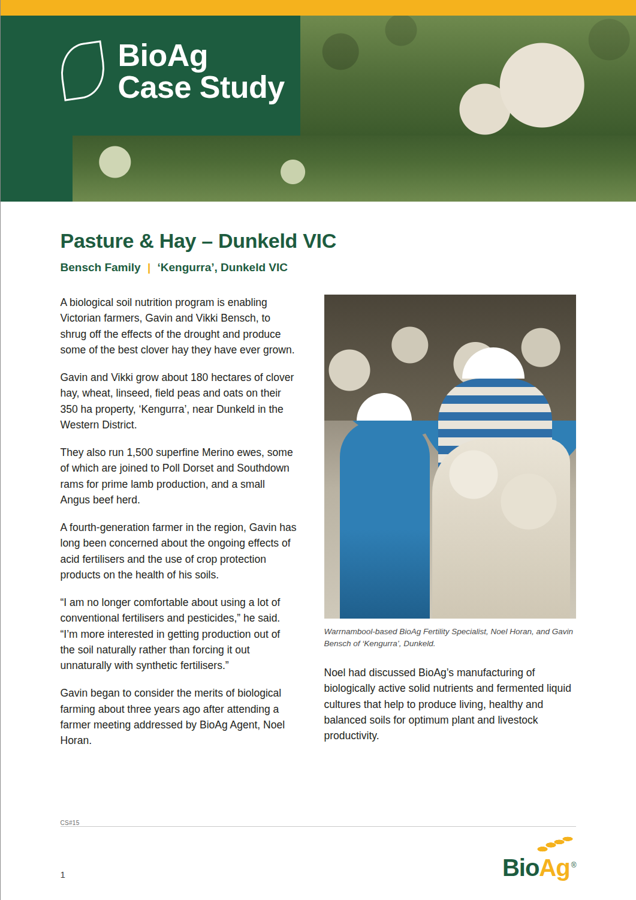BioAg
Case Study
Pasture & Hay – Dunkeld VIC
Bensch Family | ‘Kengurra’, Dunkeld VIC
A biological soil nutrition program is enabling Victorian farmers, Gavin and Vikki Bensch, to shrug off the effects of the drought and produce some of the best clover hay they have ever grown.
Gavin and Vikki grow about 180 hectares of clover hay, wheat, linseed, field peas and oats on their 350 ha property, ‘Kengurra’, near Dunkeld in the Western District.
They also run 1,500 superfine Merino ewes, some of which are joined to Poll Dorset and Southdown rams for prime lamb production, and a small Angus beef herd.
A fourth-generation farmer in the region, Gavin has long been concerned about the ongoing effects of acid fertilisers and the use of crop protection products on the health of his soils.
“I am no longer comfortable about using a lot of conventional fertilisers and pesticides,” he said. “I’m more interested in getting production out of the soil naturally rather than forcing it out unnaturally with synthetic fertilisers.”
Gavin began to consider the merits of biological farming about three years ago after attending a farmer meeting addressed by BioAg Agent, Noel Horan.
Warrnambool-based BioAg Fertility Specialist, Noel Horan, and Gavin Bensch of ‘Kengurra’, Dunkeld.
Noel had discussed BioAg’s manufacturing of biologically active solid nutrients and fermented liquid cultures that help to produce living, healthy and balanced soils for optimum plant and livestock productivity.
CS#15
1
BioAg®